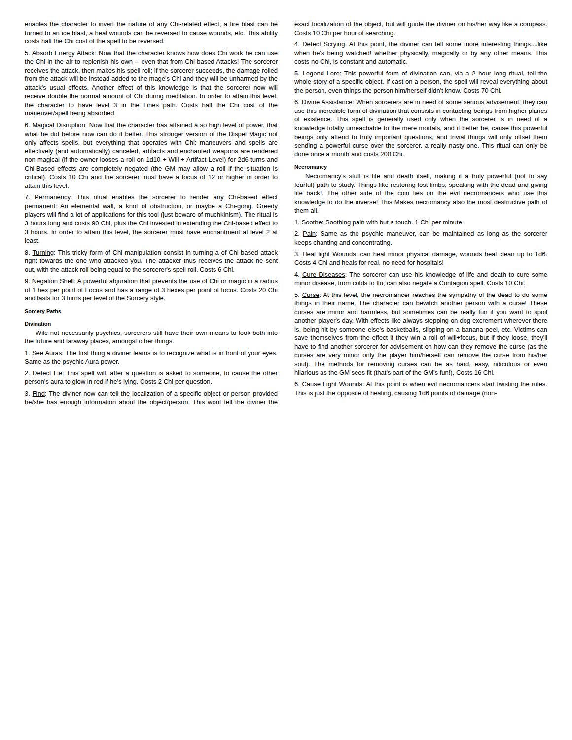enables the character to invert the nature of any Chi-related effect; a fire blast can be turned to an ice blast, a heal wounds can be reversed to cause wounds, etc. This ability costs half the Chi cost of the spell to be reversed.
5. Absorb Energy Attack: Now that the character knows how does Chi work he can use the Chi in the air to replenish his own -- even that from Chi-based Attacks! The sorcerer receives the attack, then makes his spell roll; if the sorcerer succeeds, the damage rolled from the attack will be instead added to the mage's Chi and they will be unharmed by the attack's usual effects. Another effect of this knowledge is that the sorcerer now will receive double the normal amount of Chi during meditation. In order to attain this level, the character to have level 3 in the Lines path. Costs half the Chi cost of the maneuver/spell being absorbed.
6. Magical Disruption: Now that the character has attained a so high level of power, that what he did before now can do it better. This stronger version of the Dispel Magic not only affects spells, but everything that operates with Chi: maneuvers and spells are effectively (and automatically) canceled, artifacts and enchanted weapons are rendered non-magical (if the owner looses a roll on 1d10 + Will + Artifact Level) for 2d6 turns and Chi-Based effects are completely negated (the GM may allow a roll if the situation is critical). Costs 10 Chi and the sorcerer must have a focus of 12 or higher in order to attain this level.
7. Permanency: This ritual enables the sorcerer to render any Chi-based effect permanent: An elemental wall, a knot of obstruction, or maybe a Chi-gong. Greedy players will find a lot of applications for this tool (just beware of muchkinism). The ritual is 3 hours long and costs 90 Chi, plus the Chi invested in extending the Chi-based effect to 3 hours. In order to attain this level, the sorcerer must have enchantment at level 2 at least.
8. Turning: This tricky form of Chi manipulation consist in turning a of Chi-based attack right towards the one who attacked you. The attacker thus receives the attack he sent out, with the attack roll being equal to the sorcerer's spell roll. Costs 6 Chi.
9. Negation Shell: A powerful abjuration that prevents the use of Chi or magic in a radius of 1 hex per point of Focus and has a range of 3 hexes per point of focus. Costs 20 Chi and lasts for 3 turns per level of the Sorcery style.
Sorcery Paths
Divination
Wile not necessarily psychics, sorcerers still have their own means to look both into the future and faraway places, amongst other things.
1. See Auras: The first thing a diviner learns is to recognize what is in front of your eyes. Same as the psychic Aura power.
2. Detect Lie: This spell will, after a question is asked to someone, to cause the other person's aura to glow in red if he's lying. Costs 2 Chi per question.
3. Find: The diviner now can tell the localization of a specific object or person provided he/she has enough information about the object/person. This wont tell the diviner the exact localization of the object, but will guide the diviner on his/her way like a compass. Costs 10 Chi per hour of searching.
4. Detect Scrying: At this point, the diviner can tell some more interesting things....like when he's being watched! whether physically, magically or by any other means. This costs no Chi, is constant and automatic.
5. Legend Lore: This powerful form of divination can, via a 2 hour long ritual, tell the whole story of a specific object. If cast on a person, the spell will reveal everything about the person, even things the person him/herself didn't know. Costs 70 Chi.
6. Divine Assistance: When sorcerers are in need of some serious advisement, they can use this incredible form of divination that consists in contacting beings from higher planes of existence. This spell is generally used only when the sorcerer is in need of a knowledge totally unreachable to the mere mortals, and it better be, cause this powerful beings only attend to truly important questions, and trivial things will only offset them sending a powerful curse over the sorcerer, a really nasty one. This ritual can only be done once a month and costs 200 Chi.
Necromancy
Necromancy's stuff is life and death itself, making it a truly powerful (not to say fearful) path to study. Things like restoring lost limbs, speaking with the dead and giving life back!. The other side of the coin lies on the evil necromancers who use this knowledge to do the inverse! This Makes necromancy also the most destructive path of them all.
1. Soothe: Soothing pain with but a touch. 1 Chi per minute.
2. Pain: Same as the psychic maneuver, can be maintained as long as the sorcerer keeps chanting and concentrating.
3. Heal light Wounds: can heal minor physical damage, wounds heal clean up to 1d6. Costs 4 Chi and heals for real, no need for hospitals!
4. Cure Diseases: The sorcerer can use his knowledge of life and death to cure some minor disease, from colds to flu; can also negate a Contagion spell. Costs 10 Chi.
5. Curse: At this level, the necromancer reaches the sympathy of the dead to do some things in their name. The character can bewitch another person with a curse! These curses are minor and harmless, but sometimes can be really fun if you want to spoil another player's day. With effects like always stepping on dog excrement wherever there is, being hit by someone else's basketballs, slipping on a banana peel, etc. Victims can save themselves from the effect if they win a roll of will+focus, but if they loose, they'll have to find another sorcerer for advisement on how can they remove the curse (as the curses are very minor only the player him/herself can remove the curse from his/her soul). The methods for removing curses can be as hard, easy, ridiculous or even hilarious as the GM sees fit (that's part of the GM's fun!). Costs 16 Chi.
6. Cause Light Wounds: At this point is when evil necromancers start twisting the rules. This is just the opposite of healing, causing 1d6 points of damage (non-